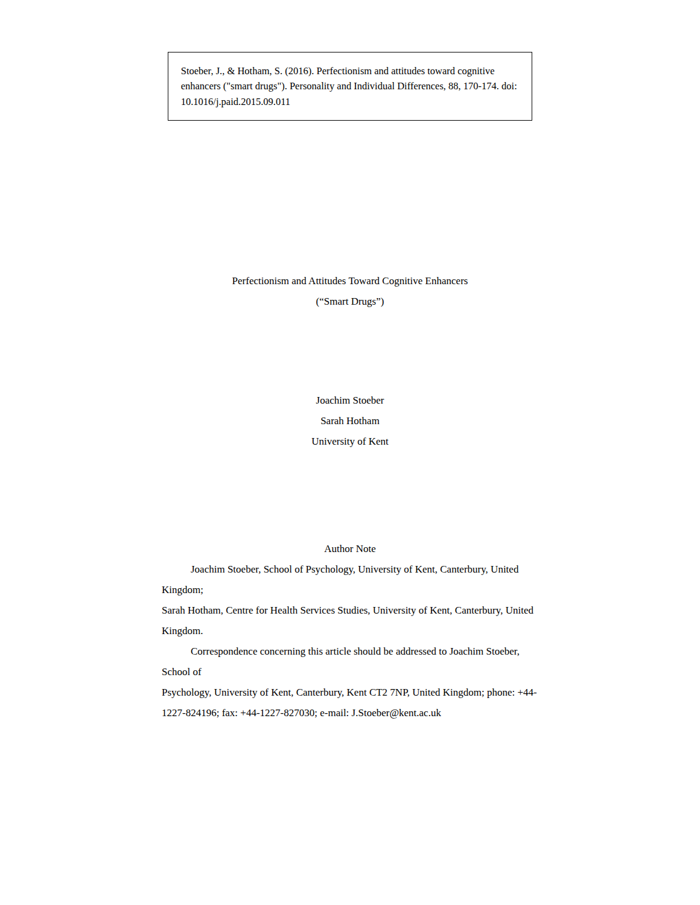Stoeber, J., & Hotham, S. (2016). Perfectionism and attitudes toward cognitive enhancers ("smart drugs"). Personality and Individual Differences, 88, 170-174. doi: 10.1016/j.paid.2015.09.011
Perfectionism and Attitudes Toward Cognitive Enhancers
(“Smart Drugs”)
Joachim Stoeber
Sarah Hotham
University of Kent
Author Note
Joachim Stoeber, School of Psychology, University of Kent, Canterbury, United Kingdom;
Sarah Hotham, Centre for Health Services Studies, University of Kent, Canterbury, United
Kingdom.
Correspondence concerning this article should be addressed to Joachim Stoeber, School of
Psychology, University of Kent, Canterbury, Kent CT2 7NP, United Kingdom; phone: +44-
1227-824196; fax: +44-1227-827030; e-mail: J.Stoeber@kent.ac.uk